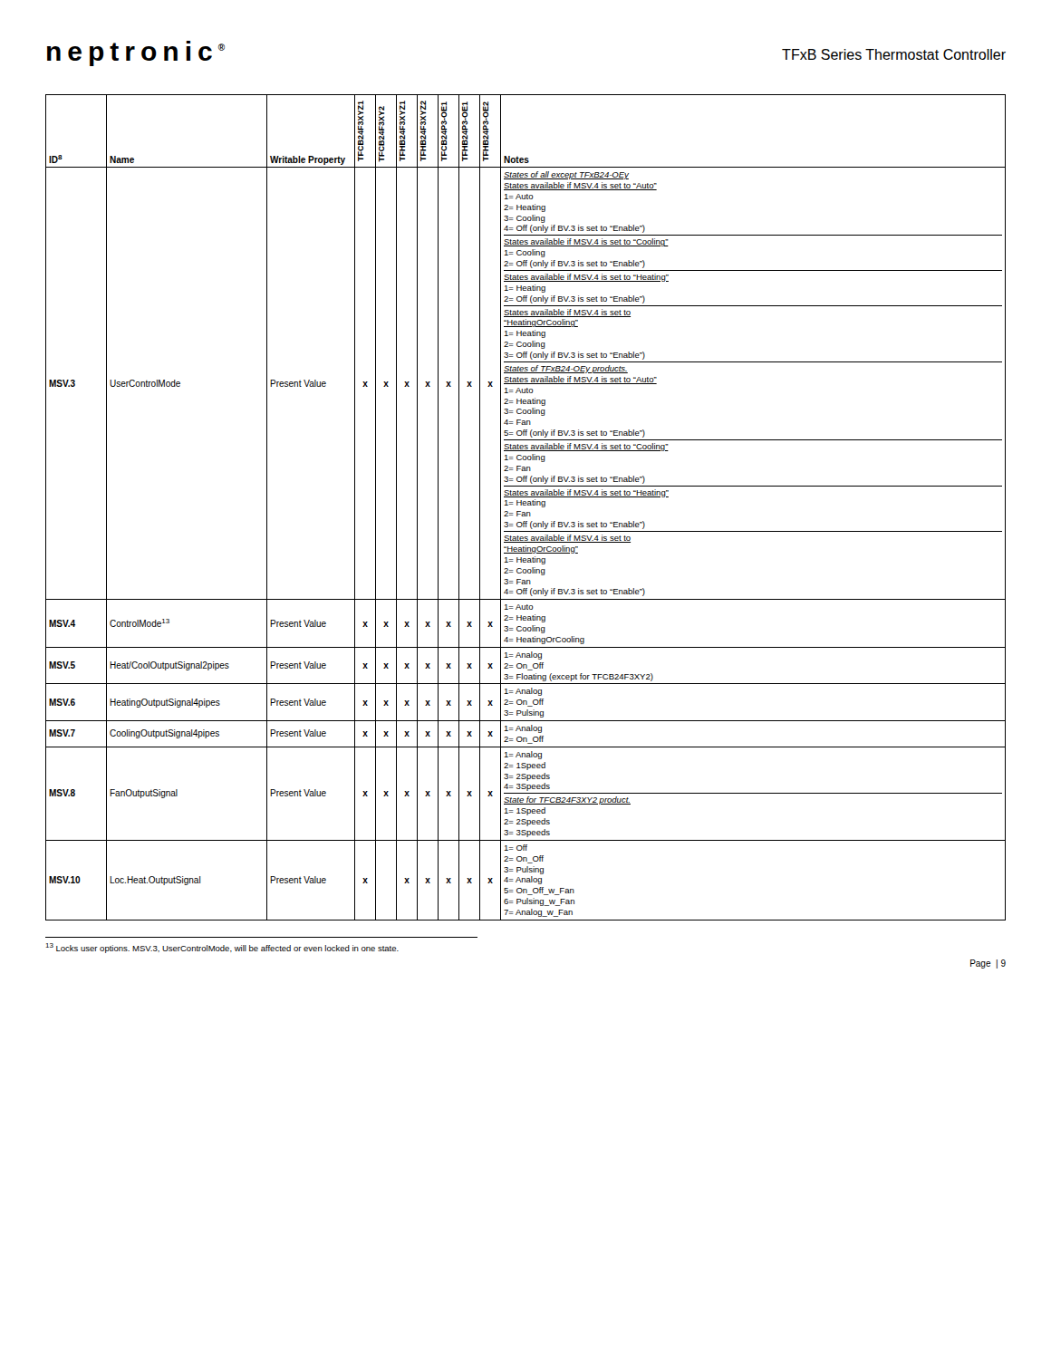neptronic®
TFxB Series Thermostat Controller
| ID 8 | Name | Writable Property | TFCB24F3XYZ1 | TFCB24F3XY2 | TFHB24F3XYZ1 | TFHB24F3XYZ2 | TFCB24P3-OE1 | TFHB24P3-OE1 | TFHB24P3-OE2 | Notes |
| --- | --- | --- | --- | --- | --- | --- | --- | --- | --- | --- |
| MSV.3 | UserControlMode | Present Value | x | x | x | x | x | x | x | States of all except TFxB24-OEy States available if MSV.4 is set to “Auto” 1= Auto 2= Heating 3= Cooling 4= Off (only if BV.3 is set to “Enable”) States available if MSV.4 is set to “Cooling” 1= Cooling 2= Off (only if BV.3 is set to “Enable”) States available if MSV.4 is set to “Heating” 1= Heating 2= Off (only if BV.3 is set to “Enable”) States available if MSV.4 is set to “HeatingOrCooling” 1= Heating 2= Cooling 3= Off (only if BV.3 is set to “Enable”) States of TFxB24-OEy products. States available if MSV.4 is set to “Auto” 1= Auto 2= Heating 3= Cooling 4= Fan 5= Off (only if BV.3 is set to “Enable”) States available if MSV.4 is set to “Cooling” 1= Cooling 2= Fan 3= Off (only if BV.3 is set to “Enable”) States available if MSV.4 is set to “Heating” 1= Heating 2= Fan 3= Off (only if BV.3 is set to “Enable”) States available if MSV.4 is set to “HeatingOrCooling” 1= Heating 2= Cooling 3= Fan 4= Off (only if BV.3 is set to “Enable”) |
| MSV.4 | ControlMode 13 | Present Value | x | x | x | x | x | x | x | 1= Auto 2= Heating 3= Cooling 4= HeatingOrCooling |
| MSV.5 | Heat/CoolOutputSignal2pipes | Present Value | x | x | x | x | x | x | x | 1= Analog 2= On_Off 3= Floating (except for TFCB24F3XY2) |
| MSV.6 | HeatingOutputSignal4pipes | Present Value | x | x | x | x | x | x | x | 1= Analog 2= On_Off 3= Pulsing |
| MSV.7 | CoolingOutputSignal4pipes | Present Value | x | x | x | x | x | x | x | 1= Analog 2= On_Off |
| MSV.8 | FanOutputSignal | Present Value | x | x | x | x | x | x | x | 1= Analog 2= 1Speed 3= 2Speeds 4= 3Speeds State for TFCB24F3XY2 product. 1= 1Speed 2= 2Speeds 3= 3Speeds |
| MSV.10 | Loc.Heat.OutputSignal | Present Value | x | | x | x | x | x | x | 1= Off 2= On_Off 3= Pulsing 4= Analog 5= On_Off_w_Fan 6= Pulsing_w_Fan 7= Analog_w_Fan |
13 Locks user options. MSV.3, UserControlMode, will be affected or even locked in one state.
Page | 9